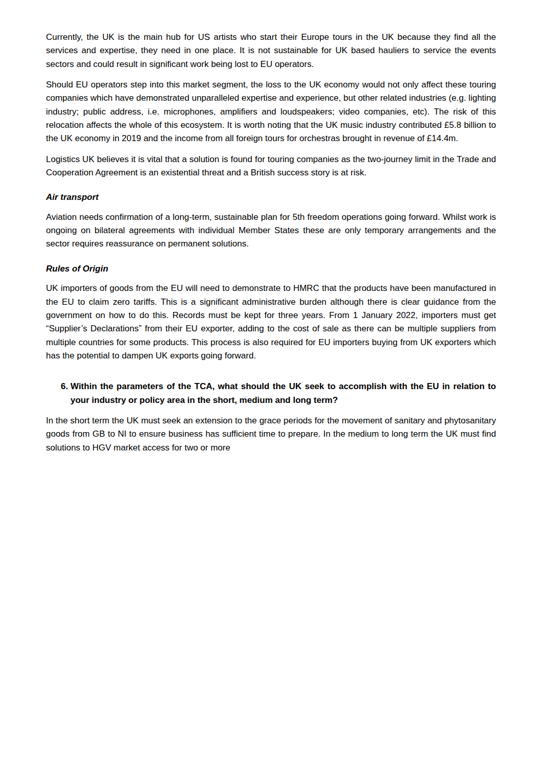Currently, the UK is the main hub for US artists who start their Europe tours in the UK because they find all the services and expertise, they need in one place. It is not sustainable for UK based hauliers to service the events sectors and could result in significant work being lost to EU operators.
Should EU operators step into this market segment, the loss to the UK economy would not only affect these touring companies which have demonstrated unparalleled expertise and experience, but other related industries (e.g. lighting industry; public address, i.e. microphones, amplifiers and loudspeakers; video companies, etc). The risk of this relocation affects the whole of this ecosystem. It is worth noting that the UK music industry contributed £5.8 billion to the UK economy in 2019 and the income from all foreign tours for orchestras brought in revenue of £14.4m.
Logistics UK believes it is vital that a solution is found for touring companies as the two-journey limit in the Trade and Cooperation Agreement is an existential threat and a British success story is at risk.
Air transport
Aviation needs confirmation of a long-term, sustainable plan for 5th freedom operations going forward. Whilst work is ongoing on bilateral agreements with individual Member States these are only temporary arrangements and the sector requires reassurance on permanent solutions.
Rules of Origin
UK importers of goods from the EU will need to demonstrate to HMRC that the products have been manufactured in the EU to claim zero tariffs. This is a significant administrative burden although there is clear guidance from the government on how to do this. Records must be kept for three years. From 1 January 2022, importers must get “Supplier’s Declarations” from their EU exporter, adding to the cost of sale as there can be multiple suppliers from multiple countries for some products. This process is also required for EU importers buying from UK exporters which has the potential to dampen UK exports going forward.
Within the parameters of the TCA, what should the UK seek to accomplish with the EU in relation to your industry or policy area in the short, medium and long term?
In the short term the UK must seek an extension to the grace periods for the movement of sanitary and phytosanitary goods from GB to NI to ensure business has sufficient time to prepare. In the medium to long term the UK must find solutions to HGV market access for two or more